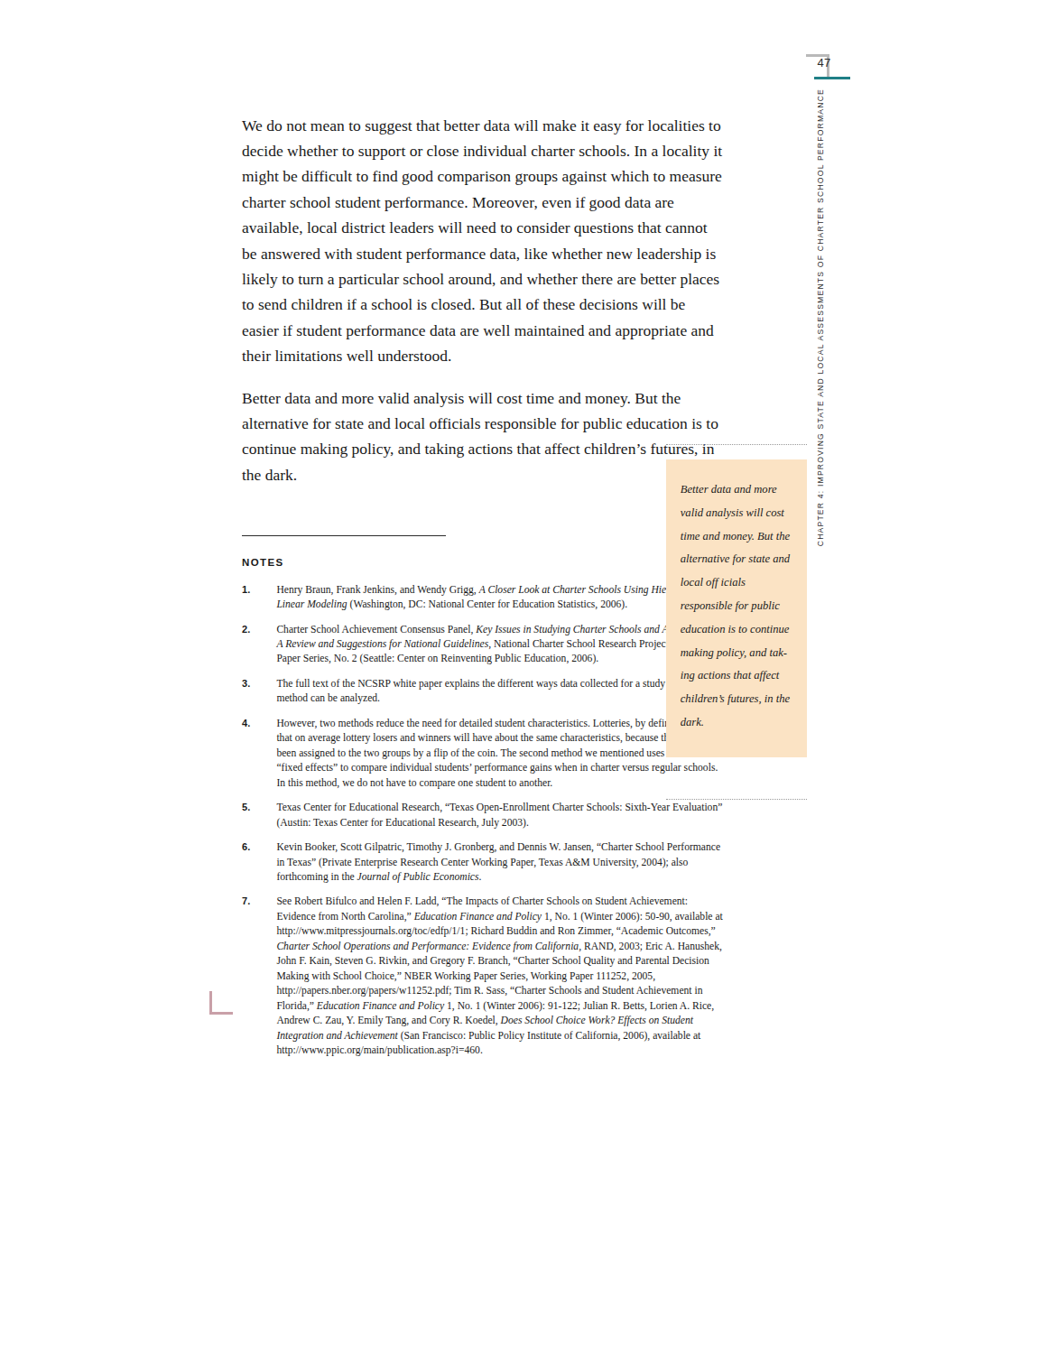47
Chapter 4: Improving State and Local Assessments of Charter School Performance
We do not mean to suggest that better data will make it easy for localities to decide whether to support or close individual charter schools. In a locality it might be difficult to find good comparison groups against which to measure charter school student performance. Moreover, even if good data are available, local district leaders will need to consider questions that cannot be answered with student performance data, like whether new leadership is likely to turn a particular school around, and whether there are better places to send children if a school is closed. But all of these decisions will be easier if student performance data are well maintained and appropriate and their limitations well understood.
Better data and more valid analysis will cost time and money. But the alternative for state and local officials responsible for public education is to continue making policy, and taking actions that affect children’s futures, in the dark.
Notes
Henry Braun, Frank Jenkins, and Wendy Grigg, A Closer Look at Charter Schools Using Hierarchical Linear Modeling (Washington, DC: National Center for Education Statistics, 2006).
Charter School Achievement Consensus Panel, Key Issues in Studying Charter Schools and Achievement: A Review and Suggestions for National Guidelines, National Charter School Research Project White Paper Series, No. 2 (Seattle: Center on Reinventing Public Education, 2006).
The full text of the NCSRP white paper explains the different ways data collected for a study using this method can be analyzed.
However, two methods reduce the need for detailed student characteristics. Lotteries, by definition, ensure that on average lottery losers and winners will have about the same characteristics, because they have been assigned to the two groups by a flip of the coin. The second method we mentioned uses student “fixed effects” to compare individual students’ performance gains when in charter versus regular schools. In this method, we do not have to compare one student to another.
Texas Center for Educational Research, “Texas Open-Enrollment Charter Schools: Sixth-Year Evaluation” (Austin: Texas Center for Educational Research, July 2003).
Kevin Booker, Scott Gilpatric, Timothy J. Gronberg, and Dennis W. Jansen, “Charter School Performance in Texas” (Private Enterprise Research Center Working Paper, Texas A&M University, 2004); also forthcoming in the Journal of Public Economics.
See Robert Bifulco and Helen F. Ladd, “The Impacts of Charter Schools on Student Achievement: Evidence from North Carolina,” Education Finance and Policy 1, No. 1 (Winter 2006): 50-90, available at http://www.mitpressjournals.org/toc/edfp/1/1; Richard Buddin and Ron Zimmer, “Academic Outcomes,” Charter School Operations and Performance: Evidence from California, RAND, 2003; Eric A. Hanushek, John F. Kain, Steven G. Rivkin, and Gregory F. Branch, “Charter School Quality and Parental Decision Making with School Choice,” NBER Working Paper Series, Working Paper 111252, 2005, http://papers.nber.org/papers/w11252.pdf; Tim R. Sass, “Charter Schools and Student Achievement in Florida,” Education Finance and Policy 1, No. 1 (Winter 2006): 91-122; Julian R. Betts, Lorien A. Rice, Andrew C. Zau, Y. Emily Tang, and Cory R. Koedel, Does School Choice Work? Effects on Student Integration and Achievement (San Francisco: Public Policy Institute of California, 2006), available at http://www.ppic.org/main/publication.asp?i=460.
Better data and more valid analysis will cost time and money. But the alternative for state and local off icials responsible for public education is to continue making policy, and tak‐ing actions that affect children’s futures, in the dark.